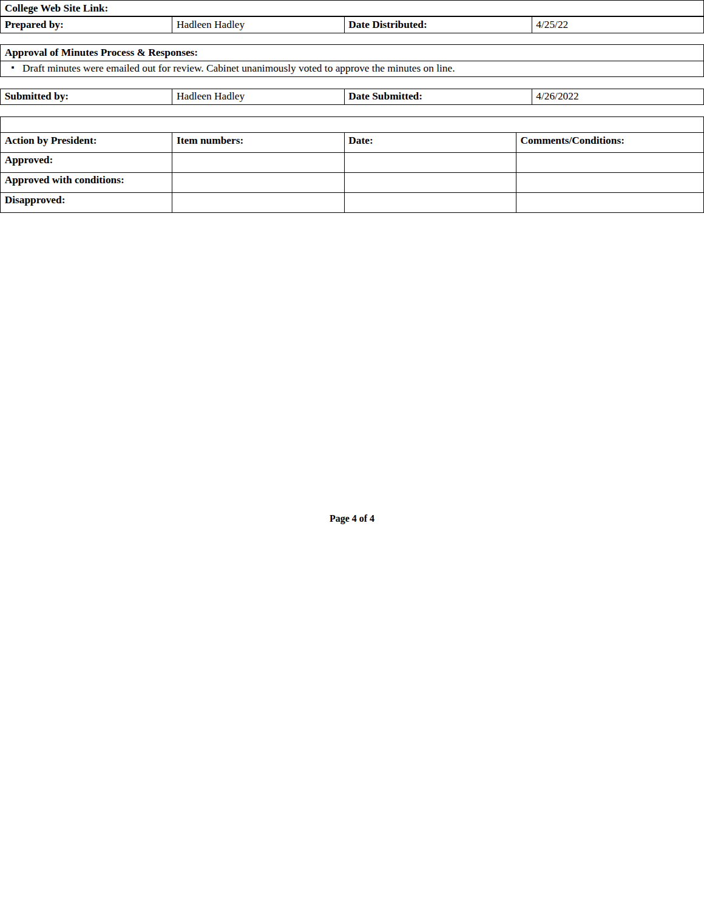| College Web Site Link: |
| Prepared by: | Hadleen Hadley | Date Distributed: | 4/25/22 |
| Approval of Minutes Process & Responses: |
| Draft minutes were emailed out for review. Cabinet unanimously voted to approve the minutes on line. |
| Submitted by: | Hadleen Hadley | Date Submitted: | 4/26/2022 |
| Action by President: | Item numbers: | Date: | Comments/Conditions: |
| Approved: | | | |
| Approved with conditions: | | | |
| Disapproved: | | | |
Page 4 of 4